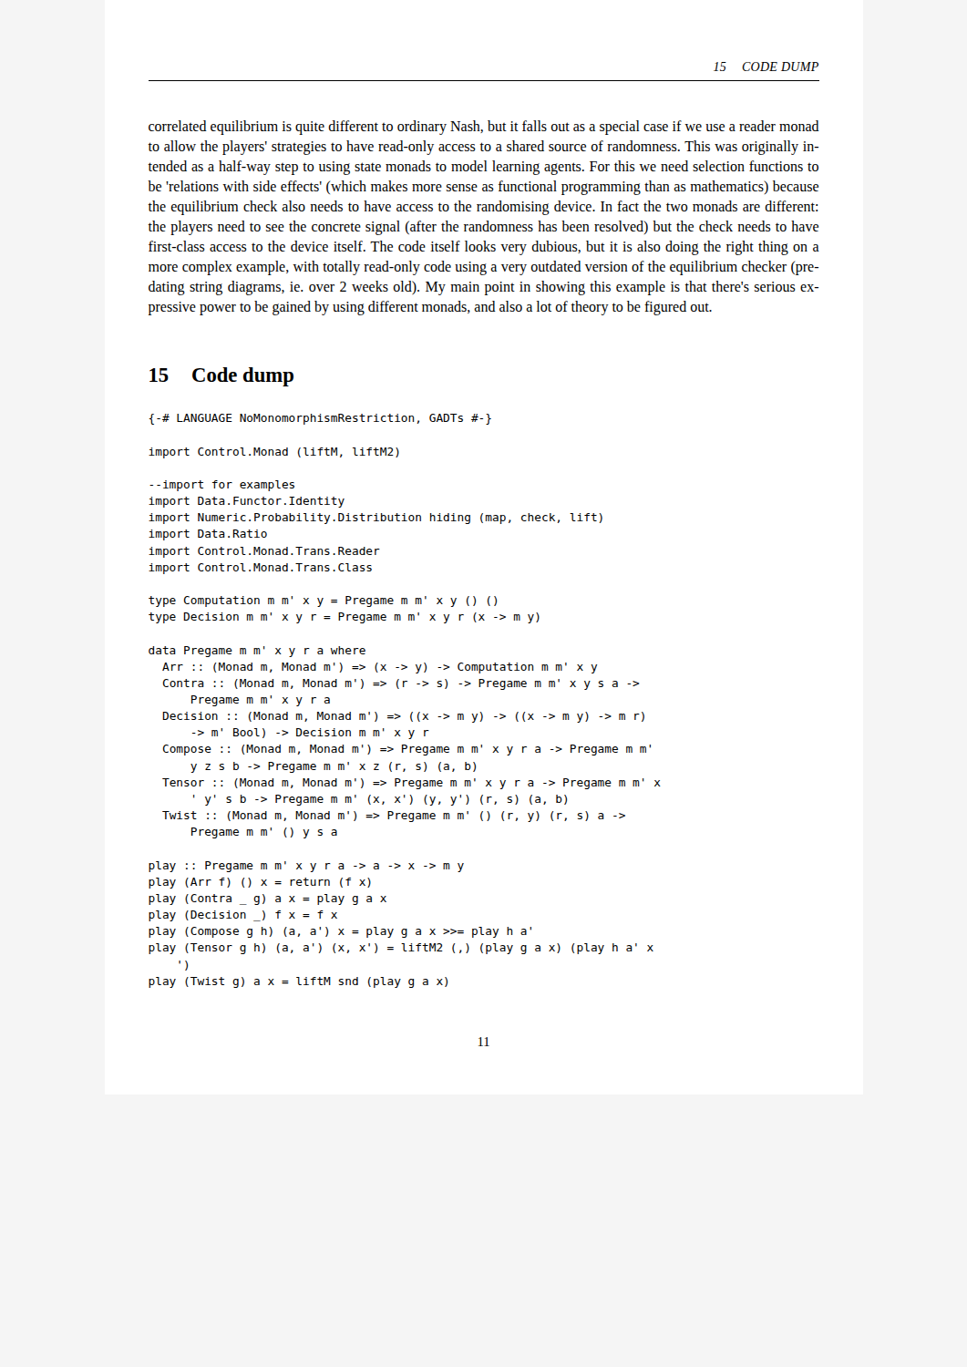15 CODE DUMP
correlated equilibrium is quite different to ordinary Nash, but it falls out as a special case if we use a reader monad to allow the players' strategies to have read-only access to a shared source of randomness. This was originally intended as a half-way step to using state monads to model learning agents. For this we need selection functions to be 'relations with side effects' (which makes more sense as functional programming than as mathematics) because the equilibrium check also needs to have access to the randomising device. In fact the two monads are different: the players need to see the concrete signal (after the randomness has been resolved) but the check needs to have first-class access to the device itself. The code itself looks very dubious, but it is also doing the right thing on a more complex example, with totally read-only code using a very outdated version of the equilibrium checker (pre-dating string diagrams, ie. over 2 weeks old). My main point in showing this example is that there's serious expressive power to be gained by using different monads, and also a lot of theory to be figured out.
15 Code dump
{-# LANGUAGE NoMonomorphismRestriction, GADTs #-}

import Control.Monad (liftM, liftM2)

--import for examples
import Data.Functor.Identity
import Numeric.Probability.Distribution hiding (map, check, lift)
import Data.Ratio
import Control.Monad.Trans.Reader
import Control.Monad.Trans.Class

type Computation m m' x y = Pregame m m' x y () ()
type Decision m m' x y r = Pregame m m' x y r (x -> m y)

data Pregame m m' x y r a where
  Arr :: (Monad m, Monad m') => (x -> y) -> Computation m m' x y
  Contra :: (Monad m, Monad m') => (r -> s) -> Pregame m m' x y s a ->
      Pregame m m' x y r a
  Decision :: (Monad m, Monad m') => ((x -> m y) -> ((x -> m y) -> m r)
      -> m' Bool) -> Decision m m' x y r
  Compose :: (Monad m, Monad m') => Pregame m m' x y r a -> Pregame m m'
      y z s b -> Pregame m m' x z (r, s) (a, b)
  Tensor :: (Monad m, Monad m') => Pregame m m' x y r a -> Pregame m m' x
      ' y' s b -> Pregame m m' (x, x') (y, y') (r, s) (a, b)
  Twist :: (Monad m, Monad m') => Pregame m m' () (r, y) (r, s) a ->
      Pregame m m' () y s a

play :: Pregame m m' x y r a -> a -> x -> m y
play (Arr f) () x = return (f x)
play (Contra _ g) a x = play g a x
play (Decision _) f x = f x
play (Compose g h) (a, a') x = play g a x >>= play h a'
play (Tensor g h) (a, a') (x, x') = liftM2 (,) (play g a x) (play h a' x
    ')
play (Twist g) a x = liftM snd (play g a x)
11